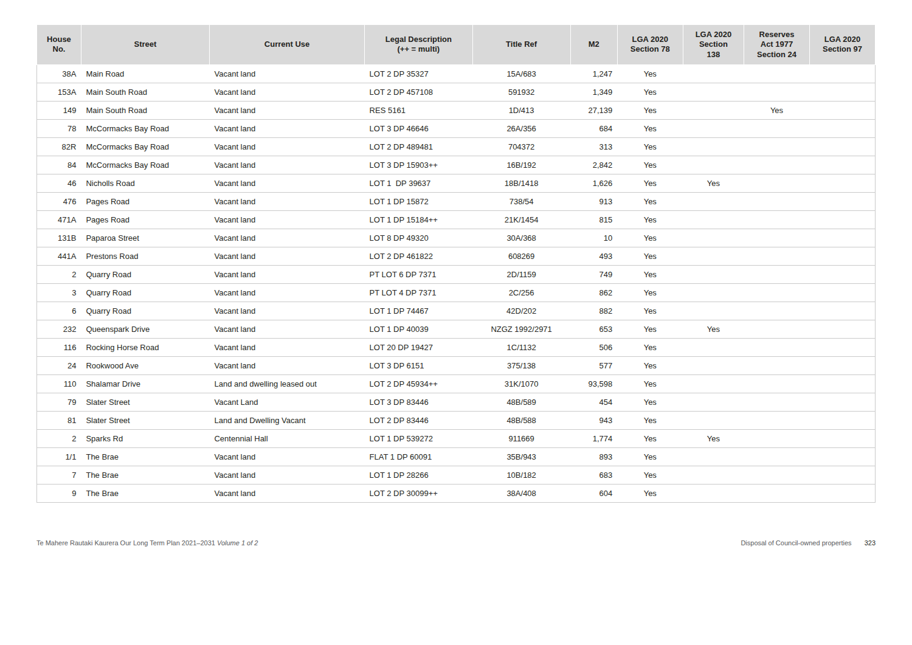| House No. | Street | Current Use | Legal Description (++ = multi) | Title Ref | M2 | LGA 2020 Section 78 | LGA 2020 Section 138 | Reserves Act 1977 Section 24 | LGA 2020 Section 97 |
| --- | --- | --- | --- | --- | --- | --- | --- | --- | --- |
| 38A | Main Road | Vacant land | LOT 2 DP 35327 | 15A/683 | 1,247 | Yes | | | |
| 153A | Main South Road | Vacant land | LOT 2 DP 457108 | 591932 | 1,349 | Yes | | | |
| 149 | Main South Road | Vacant land | RES 5161 | 1D/413 | 27,139 | Yes | | Yes | |
| 78 | McCormacks Bay Road | Vacant land | LOT 3 DP 46646 | 26A/356 | 684 | Yes | | | |
| 82R | McCormacks Bay Road | Vacant land | LOT 2 DP 489481 | 704372 | 313 | Yes | | | |
| 84 | McCormacks Bay Road | Vacant land | LOT 3 DP 15903++ | 16B/192 | 2,842 | Yes | | | |
| 46 | Nicholls Road | Vacant land | LOT 1 DP 39637 | 18B/1418 | 1,626 | Yes | Yes | | |
| 476 | Pages Road | Vacant land | LOT 1 DP 15872 | 738/54 | 913 | Yes | | | |
| 471A | Pages Road | Vacant land | LOT 1 DP 15184++ | 21K/1454 | 815 | Yes | | | |
| 131B | Paparoa Street | Vacant land | LOT 8 DP 49320 | 30A/368 | 10 | Yes | | | |
| 441A | Prestons Road | Vacant land | LOT 2 DP 461822 | 608269 | 493 | Yes | | | |
| 2 | Quarry Road | Vacant land | PT LOT 6 DP 7371 | 2D/1159 | 749 | Yes | | | |
| 3 | Quarry Road | Vacant land | PT LOT 4 DP 7371 | 2C/256 | 862 | Yes | | | |
| 6 | Quarry Road | Vacant land | LOT 1 DP 74467 | 42D/202 | 882 | Yes | | | |
| 232 | Queenspark Drive | Vacant land | LOT 1 DP 40039 | NZGZ 1992/2971 | 653 | Yes | Yes | | |
| 116 | Rocking Horse Road | Vacant land | LOT 20 DP 19427 | 1C/1132 | 506 | Yes | | | |
| 24 | Rookwood Ave | Vacant land | LOT 3 DP 6151 | 375/138 | 577 | Yes | | | |
| 110 | Shalamar Drive | Land and dwelling leased out | LOT 2 DP 45934++ | 31K/1070 | 93,598 | Yes | | | |
| 79 | Slater Street | Vacant Land | LOT 3 DP 83446 | 48B/589 | 454 | Yes | | | |
| 81 | Slater Street | Land and Dwelling Vacant | LOT 2 DP 83446 | 48B/588 | 943 | Yes | | | |
| 2 | Sparks Rd | Centennial Hall | LOT 1 DP 539272 | 911669 | 1,774 | Yes | Yes | | |
| 1/1 | The Brae | Vacant land | FLAT 1 DP 60091 | 35B/943 | 893 | Yes | | | |
| 7 | The Brae | Vacant land | LOT 1 DP 28266 | 10B/182 | 683 | Yes | | | |
| 9 | The Brae | Vacant land | LOT 2 DP 30099++ | 38A/408 | 604 | Yes | | | |
Te Mahere Rautaki Kaurera Our Long Term Plan 2021–2031 Volume 1 of 2
Disposal of Council-owned properties 323